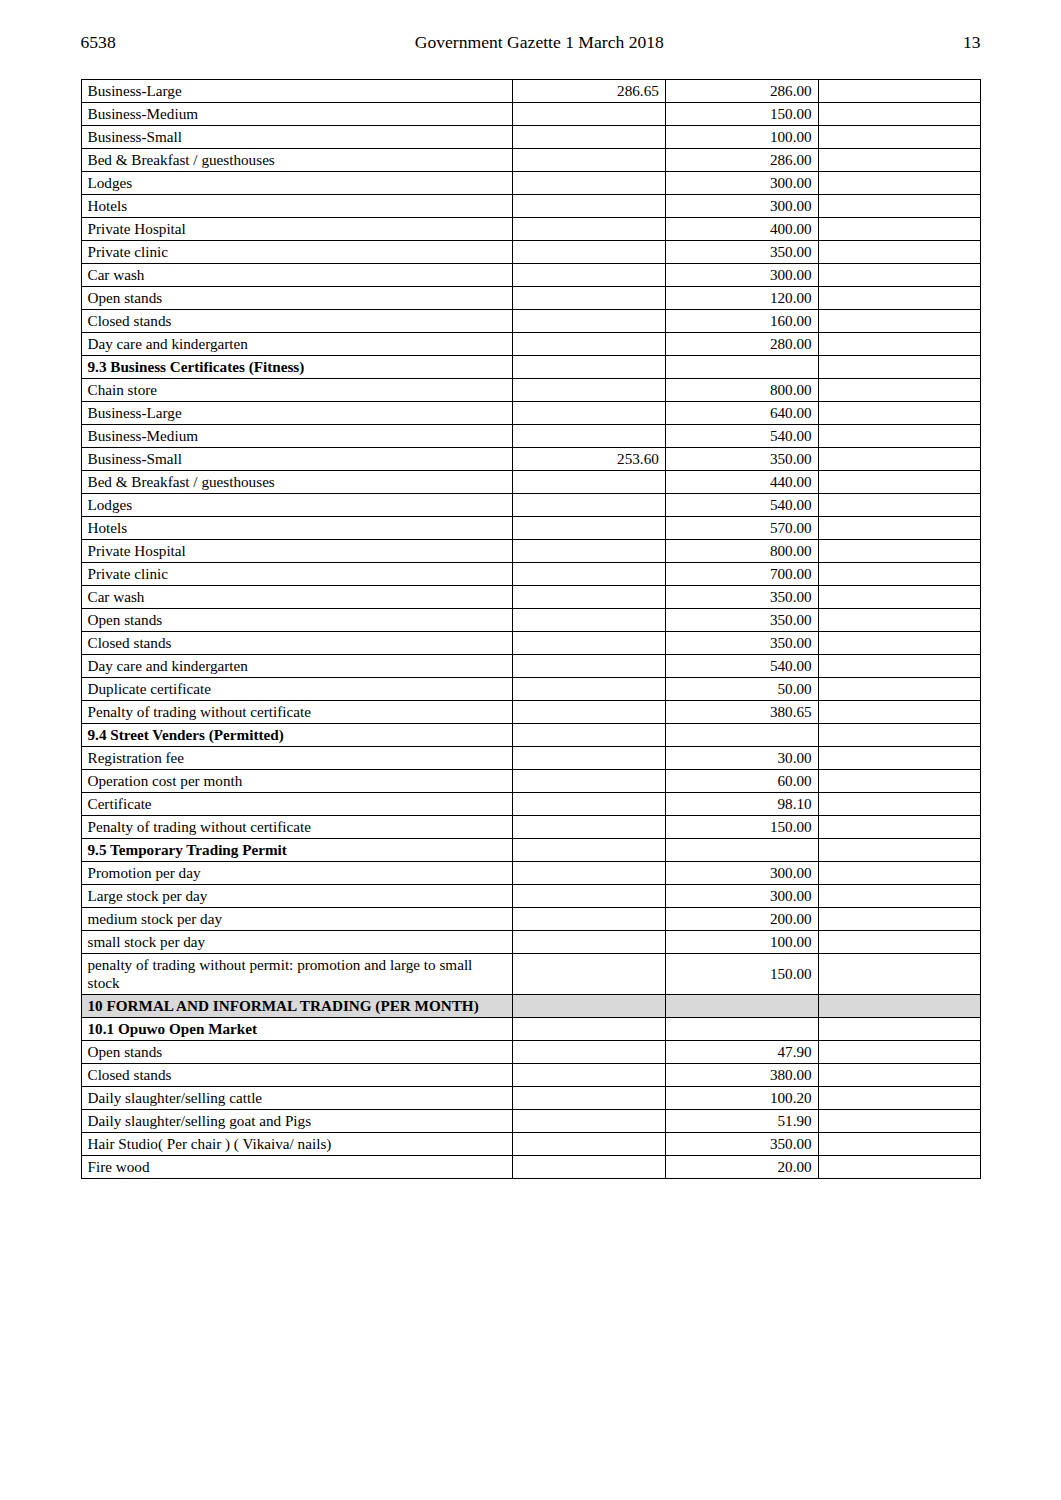6538 Government Gazette 1 March 2018 13
| Business-Large | 286.65 | 286.00 | |
| Business-Medium | | 150.00 | |
| Business-Small | | 100.00 | |
| Bed & Breakfast / guesthouses | | 286.00 | |
| Lodges | | 300.00 | |
| Hotels | | 300.00 | |
| Private Hospital | | 400.00 | |
| Private clinic | | 350.00 | |
| Car wash | | 300.00 | |
| Open stands | | 120.00 | |
| Closed stands | | 160.00 | |
| Day care and kindergarten | | 280.00 | |
| 9.3 Business Certificates (Fitness) | | | |
| Chain store | | 800.00 | |
| Business-Large | | 640.00 | |
| Business-Medium | | 540.00 | |
| Business-Small | 253.60 | 350.00 | |
| Bed & Breakfast / guesthouses | | 440.00 | |
| Lodges | | 540.00 | |
| Hotels | | 570.00 | |
| Private Hospital | | 800.00 | |
| Private clinic | | 700.00 | |
| Car wash | | 350.00 | |
| Open stands | | 350.00 | |
| Closed stands | | 350.00 | |
| Day care and kindergarten | | 540.00 | |
| Duplicate certificate | | 50.00 | |
| Penalty of trading without certificate | | 380.65 | |
| 9.4 Street Venders (Permitted) | | | |
| Registration fee | | 30.00 | |
| Operation cost per month | | 60.00 | |
| Certificate | | 98.10 | |
| Penalty of trading without certificate | | 150.00 | |
| 9.5 Temporary Trading Permit | | | |
| Promotion per day | | 300.00 | |
| Large stock per day | | 300.00 | |
| medium stock per day | | 200.00 | |
| small stock per day | | 100.00 | |
| penalty of trading without permit: promotion and large to small stock | | 150.00 | |
| 10 FORMAL AND INFORMAL TRADING (PER MONTH) | | | |
| 10.1 Opuwo Open Market | | | |
| Open stands | | 47.90 | |
| Closed stands | | 380.00 | |
| Daily slaughter/selling cattle | | 100.20 | |
| Daily slaughter/selling goat and Pigs | | 51.90 | |
| Hair Studio( Per chair ) ( Vikaiva/ nails) | | 350.00 | |
| Fire wood | | 20.00 | |